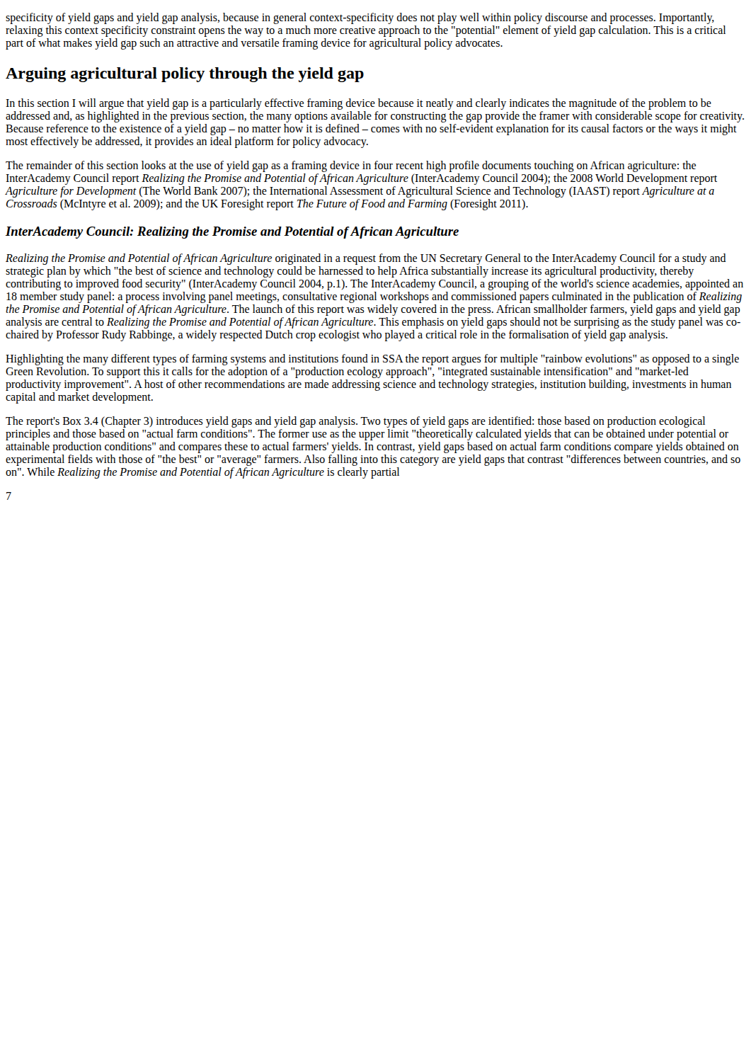specificity of yield gaps and yield gap analysis, because in general context-specificity does not play well within policy discourse and processes. Importantly, relaxing this context specificity constraint opens the way to a much more creative approach to the "potential" element of yield gap calculation. This is a critical part of what makes yield gap such an attractive and versatile framing device for agricultural policy advocates.
Arguing agricultural policy through the yield gap
In this section I will argue that yield gap is a particularly effective framing device because it neatly and clearly indicates the magnitude of the problem to be addressed and, as highlighted in the previous section, the many options available for constructing the gap provide the framer with considerable scope for creativity. Because reference to the existence of a yield gap – no matter how it is defined – comes with no self-evident explanation for its causal factors or the ways it might most effectively be addressed, it provides an ideal platform for policy advocacy.
The remainder of this section looks at the use of yield gap as a framing device in four recent high profile documents touching on African agriculture: the InterAcademy Council report Realizing the Promise and Potential of African Agriculture (InterAcademy Council 2004); the 2008 World Development report Agriculture for Development (The World Bank 2007); the International Assessment of Agricultural Science and Technology (IAAST) report Agriculture at a Crossroads (McIntyre et al. 2009); and the UK Foresight report The Future of Food and Farming (Foresight 2011).
InterAcademy Council: Realizing the Promise and Potential of African Agriculture
Realizing the Promise and Potential of African Agriculture originated in a request from the UN Secretary General to the InterAcademy Council for a study and strategic plan by which "the best of science and technology could be harnessed to help Africa substantially increase its agricultural productivity, thereby contributing to improved food security" (InterAcademy Council 2004, p.1). The InterAcademy Council, a grouping of the world's science academies, appointed an 18 member study panel: a process involving panel meetings, consultative regional workshops and commissioned papers culminated in the publication of Realizing the Promise and Potential of African Agriculture. The launch of this report was widely covered in the press. African smallholder farmers, yield gaps and yield gap analysis are central to Realizing the Promise and Potential of African Agriculture. This emphasis on yield gaps should not be surprising as the study panel was co-chaired by Professor Rudy Rabbinge, a widely respected Dutch crop ecologist who played a critical role in the formalisation of yield gap analysis.
Highlighting the many different types of farming systems and institutions found in SSA the report argues for multiple "rainbow evolutions" as opposed to a single Green Revolution. To support this it calls for the adoption of a "production ecology approach", "integrated sustainable intensification" and "market-led productivity improvement". A host of other recommendations are made addressing science and technology strategies, institution building, investments in human capital and market development.
The report's Box 3.4 (Chapter 3) introduces yield gaps and yield gap analysis. Two types of yield gaps are identified: those based on production ecological principles and those based on "actual farm conditions". The former use as the upper limit "theoretically calculated yields that can be obtained under potential or attainable production conditions" and compares these to actual farmers' yields. In contrast, yield gaps based on actual farm conditions compare yields obtained on experimental fields with those of "the best" or "average" farmers. Also falling into this category are yield gaps that contrast "differences between countries, and so on". While Realizing the Promise and Potential of African Agriculture is clearly partial
7